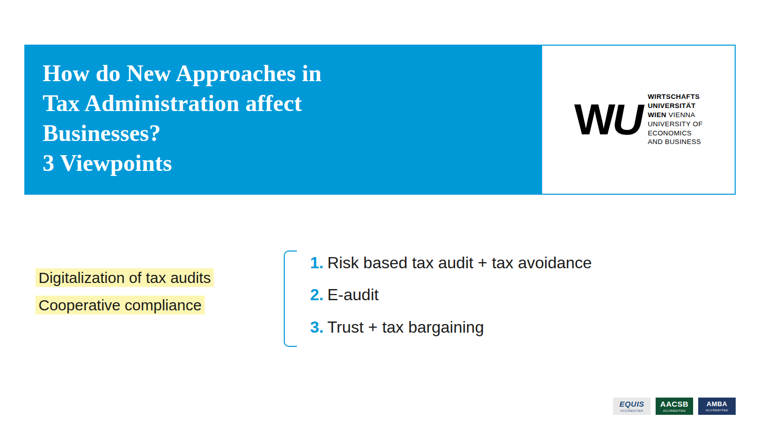How do New Approaches in
Tax Administration affect
Businesses?
3 Viewpoints
WU
Wirtschafts
Universität
Wien Vienna
University of
Economics
and Business
Digitalization of tax audits
Cooperative compliance
Risk based tax audit + tax avoidance
E-audit
Trust + tax bargaining
EQUIS ACCREDITED
AACSB ACCREDITED
AMBA ACCREDITED